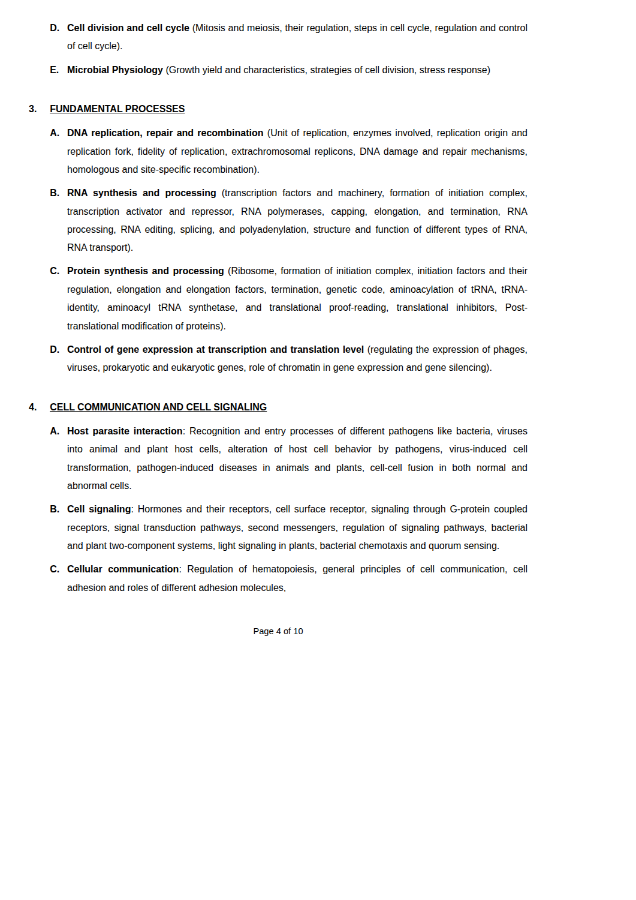D. Cell division and cell cycle (Mitosis and meiosis, their regulation, steps in cell cycle, regulation and control of cell cycle).
E. Microbial Physiology (Growth yield and characteristics, strategies of cell division, stress response)
3. Fundamental Processes
A. DNA replication, repair and recombination (Unit of replication, enzymes involved, replication origin and replication fork, fidelity of replication, extrachromosomal replicons, DNA damage and repair mechanisms, homologous and site-specific recombination).
B. RNA synthesis and processing (transcription factors and machinery, formation of initiation complex, transcription activator and repressor, RNA polymerases, capping, elongation, and termination, RNA processing, RNA editing, splicing, and polyadenylation, structure and function of different types of RNA, RNA transport).
C. Protein synthesis and processing (Ribosome, formation of initiation complex, initiation factors and their regulation, elongation and elongation factors, termination, genetic code, aminoacylation of tRNA, tRNA-identity, aminoacyl tRNA synthetase, and translational proof-reading, translational inhibitors, Post- translational modification of proteins).
D. Control of gene expression at transcription and translation level (regulating the expression of phages, viruses, prokaryotic and eukaryotic genes, role of chromatin in gene expression and gene silencing).
4. Cell Communication and Cell Signaling
A. Host parasite interaction: Recognition and entry processes of different pathogens like bacteria, viruses into animal and plant host cells, alteration of host cell behavior by pathogens, virus-induced cell transformation, pathogen-induced diseases in animals and plants, cell-cell fusion in both normal and abnormal cells.
B. Cell signaling: Hormones and their receptors, cell surface receptor, signaling through G-protein coupled receptors, signal transduction pathways, second messengers, regulation of signaling pathways, bacterial and plant two-component systems, light signaling in plants, bacterial chemotaxis and quorum sensing.
C. Cellular communication: Regulation of hematopoiesis, general principles of cell communication, cell adhesion and roles of different adhesion molecules,
Page 4 of 10